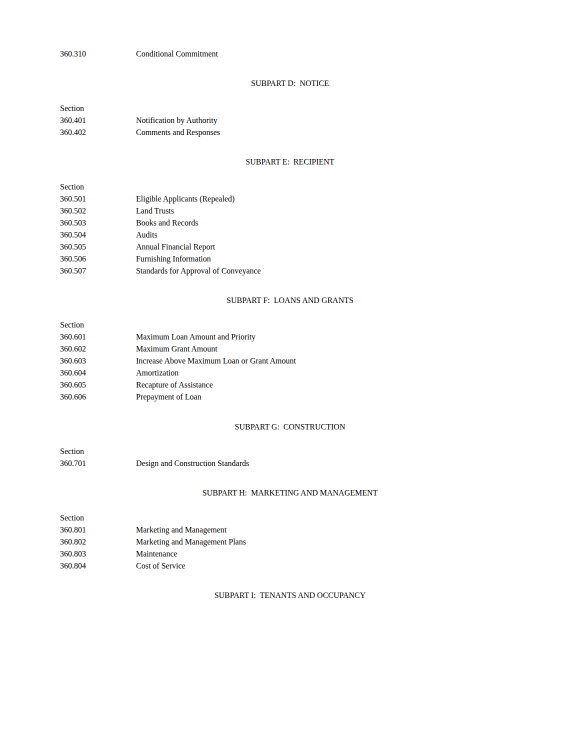360.310 Conditional Commitment
SUBPART D: NOTICE
Section
360.401 Notification by Authority
360.402 Comments and Responses
SUBPART E: RECIPIENT
Section
360.501 Eligible Applicants (Repealed)
360.502 Land Trusts
360.503 Books and Records
360.504 Audits
360.505 Annual Financial Report
360.506 Furnishing Information
360.507 Standards for Approval of Conveyance
SUBPART F: LOANS AND GRANTS
Section
360.601 Maximum Loan Amount and Priority
360.602 Maximum Grant Amount
360.603 Increase Above Maximum Loan or Grant Amount
360.604 Amortization
360.605 Recapture of Assistance
360.606 Prepayment of Loan
SUBPART G: CONSTRUCTION
Section
360.701 Design and Construction Standards
SUBPART H: MARKETING AND MANAGEMENT
Section
360.801 Marketing and Management
360.802 Marketing and Management Plans
360.803 Maintenance
360.804 Cost of Service
SUBPART I: TENANTS AND OCCUPANCY